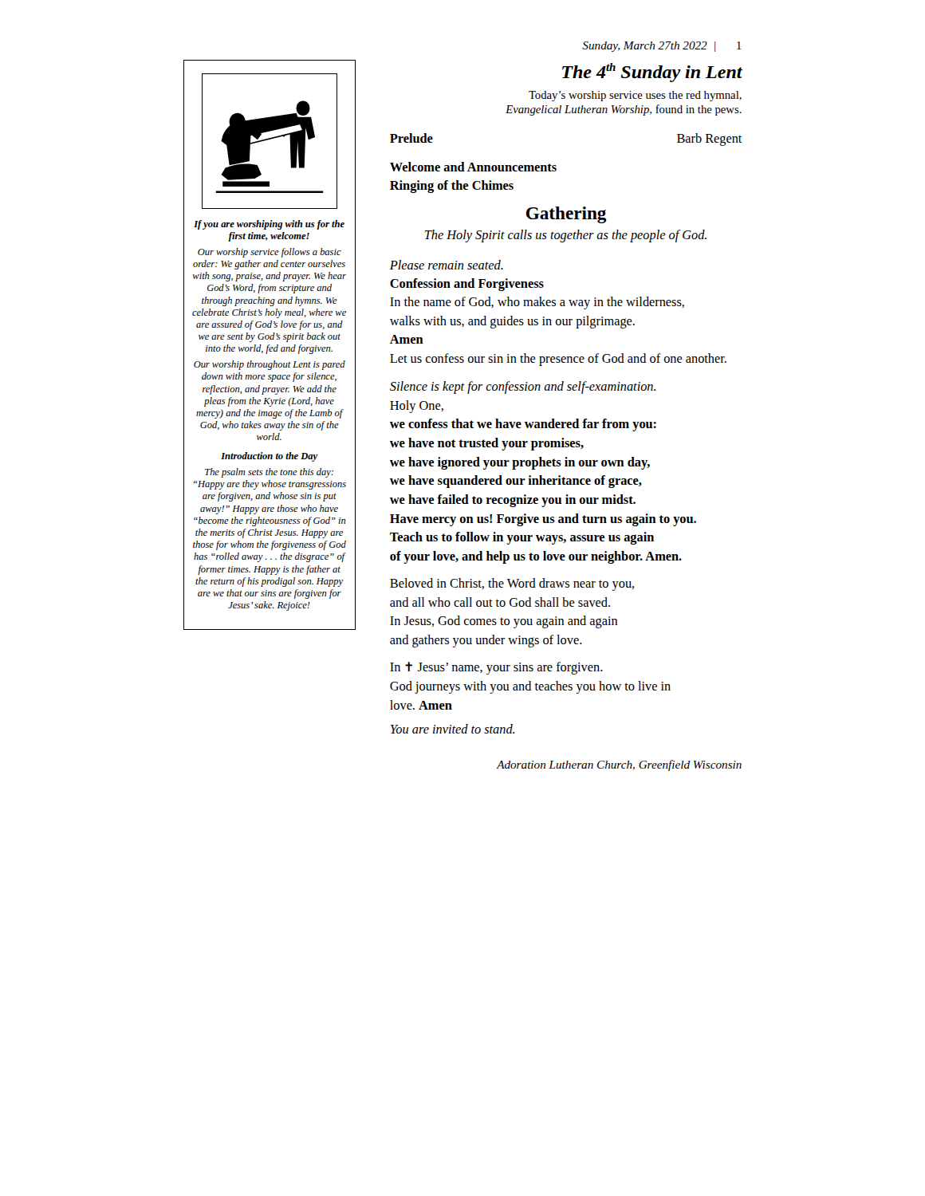Sunday, March 27th 2022 |1
If you are worshiping with us for the first time, welcome!
Our worship service follows a basic order: We gather and center ourselves with song, praise, and prayer. We hear God’s Word, from scripture and through preaching and hymns. We celebrate Christ’s holy meal, where we are assured of God’s love for us, and we are sent by God’s spirit back out into the world, fed and forgiven.
Our worship throughout Lent is pared down with more space for silence, reflection, and prayer. We add the pleas from the Kyrie (Lord, have mercy) and the image of the Lamb of God, who takes away the sin of the world.
Introduction to the Day
The psalm sets the tone this day: “Happy are they whose transgressions are forgiven, and whose sin is put away!” Happy are those who have “become the righteousness of God” in the merits of Christ Jesus. Happy are those for whom the forgiveness of God has “rolled away . . . the disgrace” of former times. Happy is the father at the return of his prodigal son. Happy are we that our sins are forgiven for Jesus’ sake. Rejoice!
The 4th Sunday in Lent
Today’s worship service uses the red hymnal,
Evangelical Lutheran Worship, found in the pews.
Prelude Barb Regent
Welcome and Announcements
Ringing of the Chimes
Gathering
The Holy Spirit calls us together as the people of God.
Please remain seated.
Confession and Forgiveness
In the name of God, who makes a way in the wilderness,
walks with us, and guides us in our pilgrimage.
Amen
Let us confess our sin in the presence of God and of one another.
Silence is kept for confession and self-examination.
Holy One,
we confess that we have wandered far from you:
we have not trusted your promises,
we have ignored your prophets in our own day,
we have squandered our inheritance of grace,
we have failed to recognize you in our midst.
Have mercy on us! Forgive us and turn us again to you.
Teach us to follow in your ways, assure us again
of your love, and help us to love our neighbor. Amen.
Beloved in Christ, the Word draws near to you,
and all who call out to God shall be saved.
In Jesus, God comes to you again and again
and gathers you under wings of love.
In ✝ Jesus’ name, your sins are forgiven.
God journeys with you and teaches you how to live in
love. Amen
You are invited to stand.
Adoration Lutheran Church, Greenfield Wisconsin